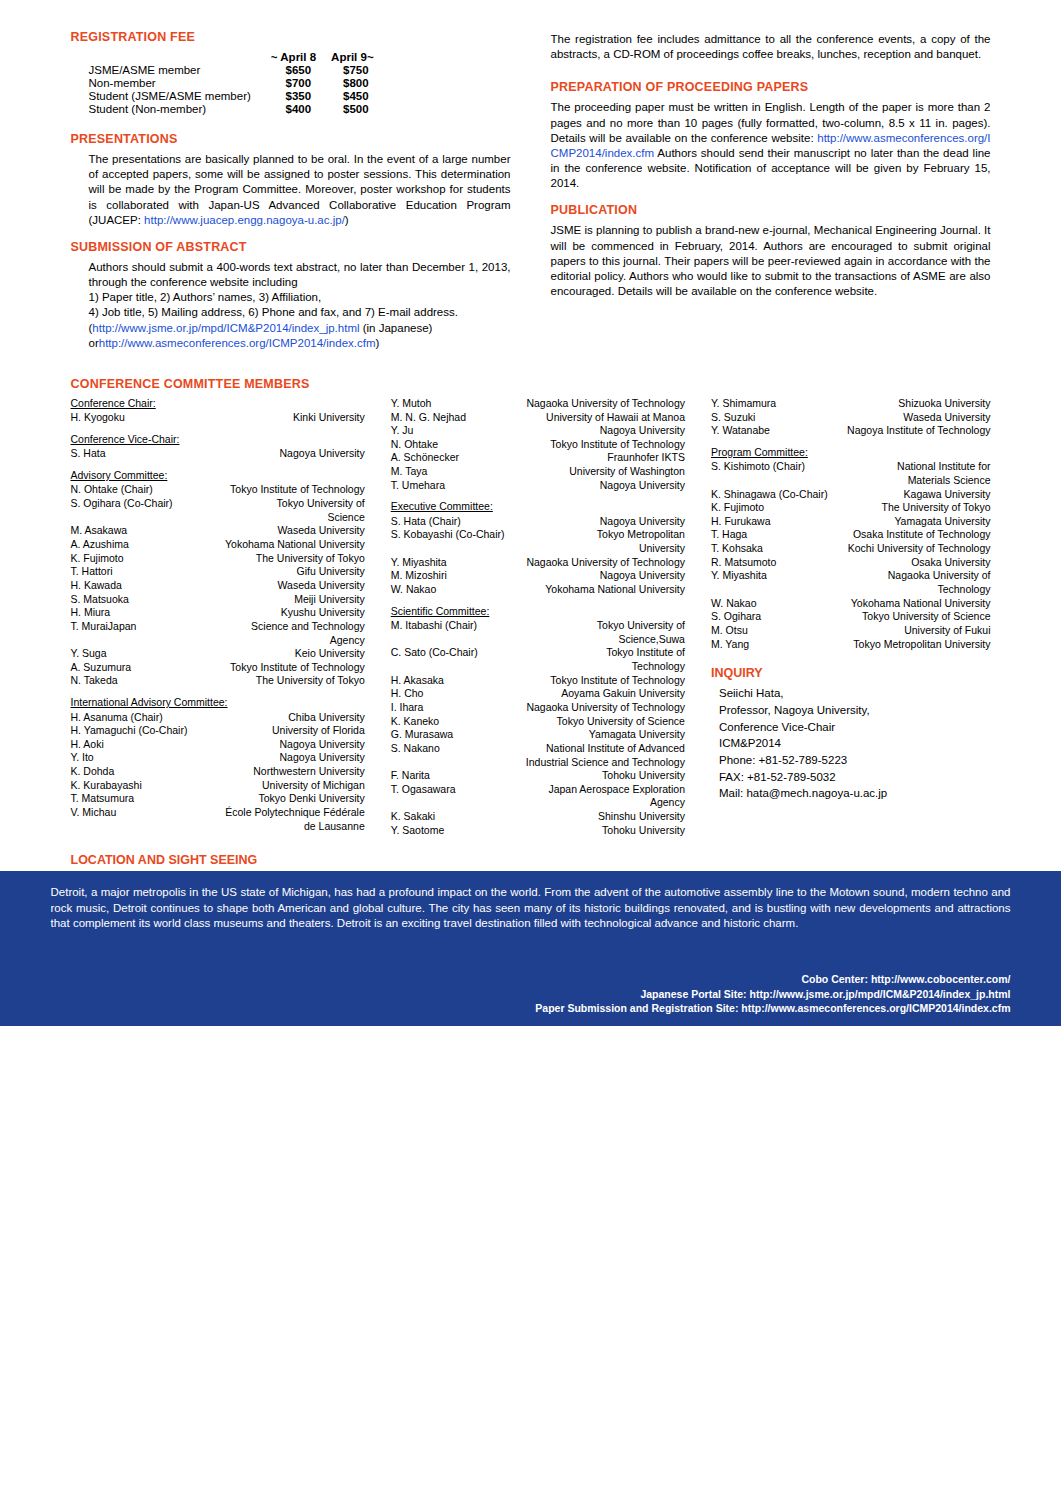REGISTRATION FEE
| | ~ April 8 | April 9~ |
| JSME/ASME member | $650 | $750 |
| Non-member | $700 | $800 |
| Student (JSME/ASME member) | $350 | $450 |
| Student (Non-member) | $400 | $500 |
PRESENTATIONS
The presentations are basically planned to be oral. In the event of a large number of accepted papers, some will be assigned to poster sessions. This determination will be made by the Program Committee. Moreover, poster workshop for students is collaborated with Japan-US Advanced Collaborative Education Program (JUACEP: http://www.juacep.engg.nagoya-u.ac.jp/)
SUBMISSION OF ABSTRACT
Authors should submit a 400-words text abstract, no later than December 1, 2013, through the conference website including
1) Paper title, 2) Authors’ names, 3) Affiliation,
4) Job title, 5) Mailing address, 6) Phone and fax, and 7) E-mail address.
(http://www.jsme.or.jp/mpd/ICM&P2014/index_jp.html (in Japanese)
orhttp://www.asmeconferences.org/ICMP2014/index.cfm)
The registration fee includes admittance to all the conference events, a copy of the abstracts, a CD-ROM of proceedings coffee breaks, lunches, reception and banquet.
PREPARATION OF PROCEEDING PAPERS
The proceeding paper must be written in English. Length of the paper is more than 2 pages and no more than 10 pages (fully formatted, two-column, 8.5 x 11 in. pages). Details will be available on the conference website: http://www.asmeconferences.org/ICMP2014/index.cfm Authors should send their manuscript no later than the dead line in the conference website. Notification of acceptance will be given by February 15, 2014.
PUBLICATION
JSME is planning to publish a brand-new e-journal, Mechanical Engineering Journal. It will be commenced in February, 2014. Authors are encouraged to submit original papers to this journal. Their papers will be peer-reviewed again in accordance with the editorial policy. Authors who would like to submit to the transactions of ASME are also encouraged. Details will be available on the conference website.
CONFERENCE COMMITTEE MEMBERS
Conference Chair:
| H. Kyogoku | Kinki University |
Conference Vice-Chair:
| S. Hata | Nagoya University |
Advisory Committee:
| N. Ohtake (Chair) | Tokyo Institute of Technology |
| S. Ogihara (Co-Chair) | Tokyo University of Science |
| M. Asakawa | Waseda University |
| A. Azushima | Yokohama National University |
| K. Fujimoto | The University of Tokyo |
| T. Hattori | Gifu University |
| H. Kawada | Waseda University |
| S. Matsuoka | Meiji University |
| H. Miura | Kyushu University |
| T. MuraiJapan | Science and Technology Agency |
| Y. Suga | Keio University |
| A. Suzumura | Tokyo Institute of Technology |
| N. Takeda | The University of Tokyo |
International Advisory Committee:
| H. Asanuma (Chair) | Chiba University |
| H. Yamaguchi (Co-Chair) | University of Florida |
| H. Aoki | Nagoya University |
| Y. Ito | Nagoya University |
| K. Dohda | Northwestern University |
| K. Kurabayashi | University of Michigan |
| T. Matsumura | Tokyo Denki University |
| V. Michau | École Polytechnique Fédérale de Lausanne |
| Y. Mutoh | Nagaoka University of Technology |
| M. N. G. Nejhad | University of Hawaii at Manoa |
| Y. Ju | Nagoya University |
| N. Ohtake | Tokyo Institute of Technology |
| A. Schönecker | Fraunhofer IKTS |
| M. Taya | University of Washington |
| T. Umehara | Nagoya University |
Executive Committee:
| S. Hata (Chair) | Nagoya University |
| S. Kobayashi (Co-Chair) | Tokyo Metropolitan University |
| Y. Miyashita | Nagaoka University of Technology |
| M. Mizoshiri | Nagoya University |
| W. Nakao | Yokohama National University |
Scientific Committee:
| M. Itabashi (Chair) | Tokyo University of Science,Suwa |
| C. Sato (Co-Chair) | Tokyo Institute of Technology |
| H. Akasaka | Tokyo Institute of Technology |
| H. Cho | Aoyama Gakuin University |
| I. Ihara | Nagaoka University of Technology |
| K. Kaneko | Tokyo University of Science |
| G. Murasawa | Yamagata University |
| S. Nakano | National Institute of Advanced Industrial Science and Technology |
| F. Narita | Tohoku University |
| T. Ogasawara | Japan Aerospace Exploration Agency |
| K. Sakaki | Shinshu University |
| Y. Saotome | Tohoku University |
| Y. Shimamura | Shizuoka University |
| S. Suzuki | Waseda University |
| Y. Watanabe | Nagoya Institute of Technology |
Program Committee:
| S. Kishimoto (Chair) | National Institute for Materials Science |
| K. Shinagawa (Co-Chair) | Kagawa University |
| K. Fujimoto | The University of Tokyo |
| H. Furukawa | Yamagata University |
| T. Haga | Osaka Institute of Technology |
| T. Kohsaka | Kochi University of Technology |
| R. Matsumoto | Osaka University |
| Y. Miyashita | Nagaoka University of Technology |
| W. Nakao | Yokohama National University |
| S. Ogihara | Tokyo University of Science |
| M. Otsu | University of Fukui |
| M. Yang | Tokyo Metropolitan University |
INQUIRY
Seiichi Hata,
Professor, Nagoya University,
Conference Vice-Chair
ICM&P2014
Phone: +81-52-789-5223
FAX: +81-52-789-5032
Mail: hata@mech.nagoya-u.ac.jp
LOCATION AND SIGHT SEEING
Detroit, a major metropolis in the US state of Michigan, has had a profound impact on the world. From the advent of the automotive assembly line to the Motown sound, modern techno and rock music, Detroit continues to shape both American and global culture. The city has seen many of its historic buildings renovated, and is bustling with new developments and attractions that complement its world class museums and theaters. Detroit is an exciting travel destination filled with technological advance and historic charm.
Cobo Center: http://www.cobocenter.com/
Japanese Portal Site: http://www.jsme.or.jp/mpd/ICM&P2014/index_jp.html
Paper Submission and Registration Site: http://www.asmeconferences.org/ICMP2014/index.cfm